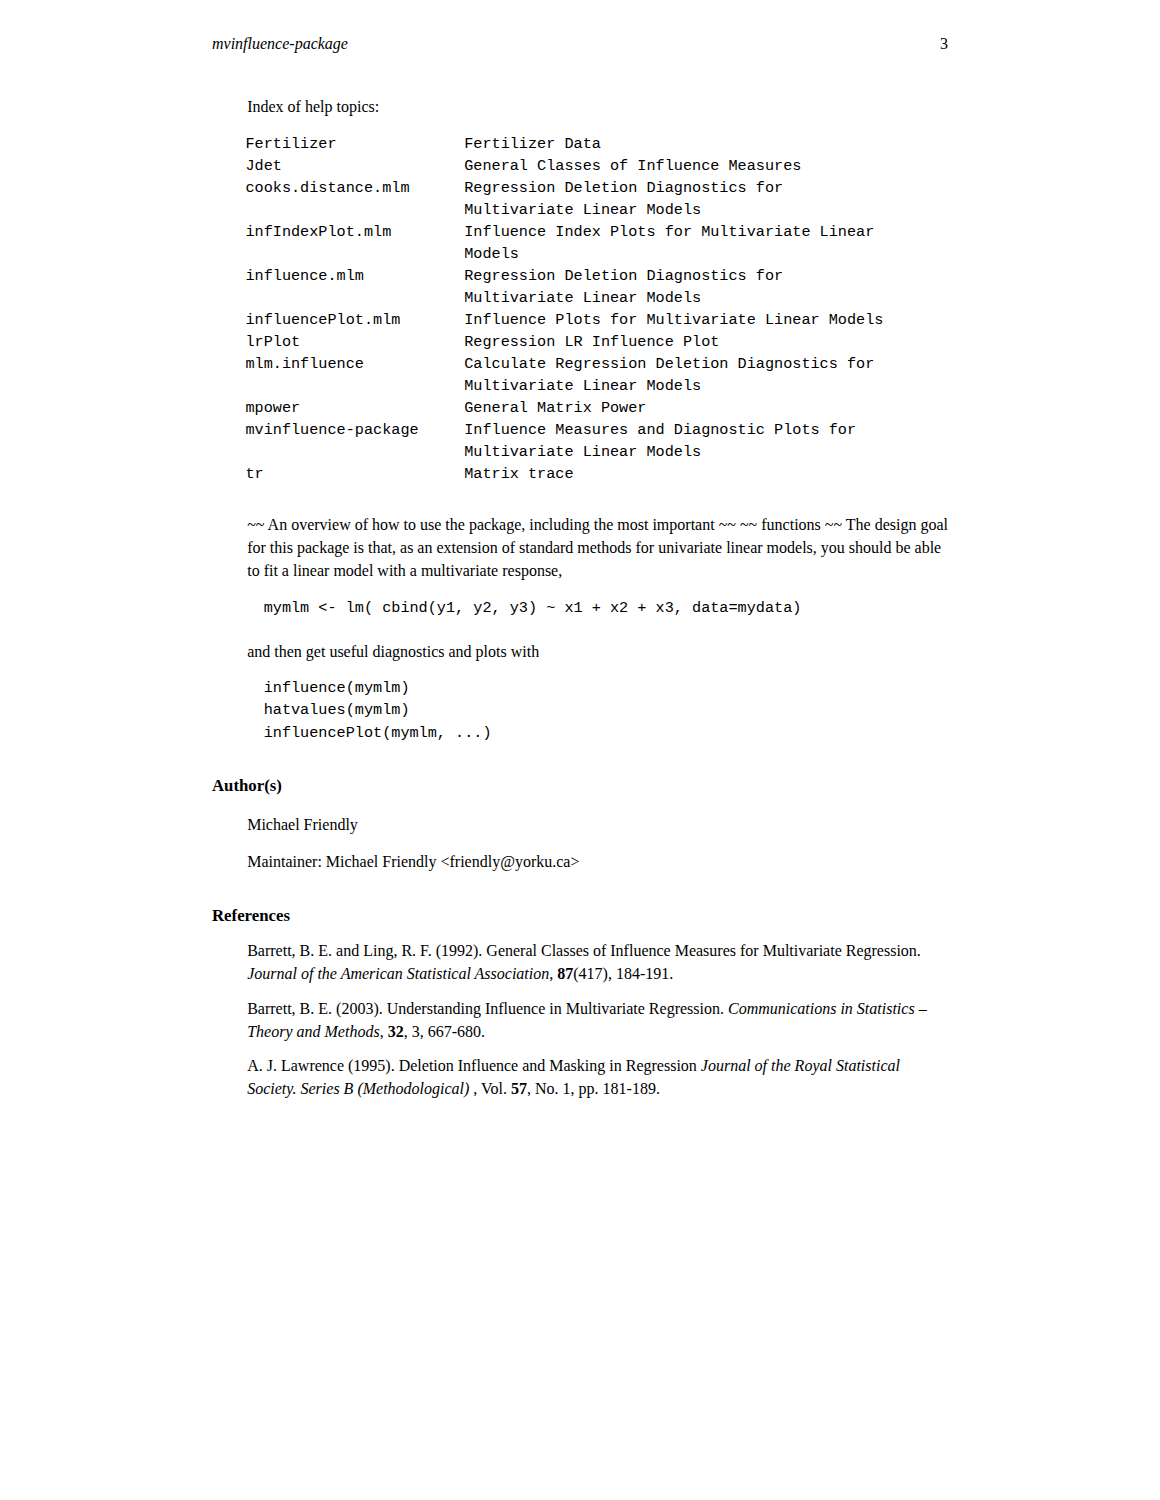mvinfluence-package 3
Index of help topics:
Fertilizer              Fertilizer Data
Jdet                    General Classes of Influence Measures
cooks.distance.mlm      Regression Deletion Diagnostics for
                        Multivariate Linear Models
infIndexPlot.mlm        Influence Index Plots for Multivariate Linear
                        Models
influence.mlm           Regression Deletion Diagnostics for
                        Multivariate Linear Models
influencePlot.mlm       Influence Plots for Multivariate Linear Models
lrPlot                  Regression LR Influence Plot
mlm.influence           Calculate Regression Deletion Diagnostics for
                        Multivariate Linear Models
mpower                  General Matrix Power
mvinfluence-package     Influence Measures and Diagnostic Plots for
                        Multivariate Linear Models
tr                      Matrix trace
~~ An overview of how to use the package, including the most important ~~ ~~ functions ~~ The design goal for this package is that, as an extension of standard methods for univariate linear models, you should be able to fit a linear model with a multivariate response,
  mymlm <- lm( cbind(y1, y2, y3) ~ x1 + x2 + x3, data=mydata)
and then get useful diagnostics and plots with
  influence(mymlm)
  hatvalues(mymlm)
  influencePlot(mymlm, ...)
Author(s)
Michael Friendly
Maintainer: Michael Friendly <friendly@yorku.ca>
References
Barrett, B. E. and Ling, R. F. (1992). General Classes of Influence Measures for Multivariate Regression. Journal of the American Statistical Association, 87(417), 184-191.
Barrett, B. E. (2003). Understanding Influence in Multivariate Regression. Communications in Statistics – Theory and Methods, 32, 3, 667-680.
A. J. Lawrence (1995). Deletion Influence and Masking in Regression Journal of the Royal Statistical Society. Series B (Methodological) , Vol. 57, No. 1, pp. 181-189.